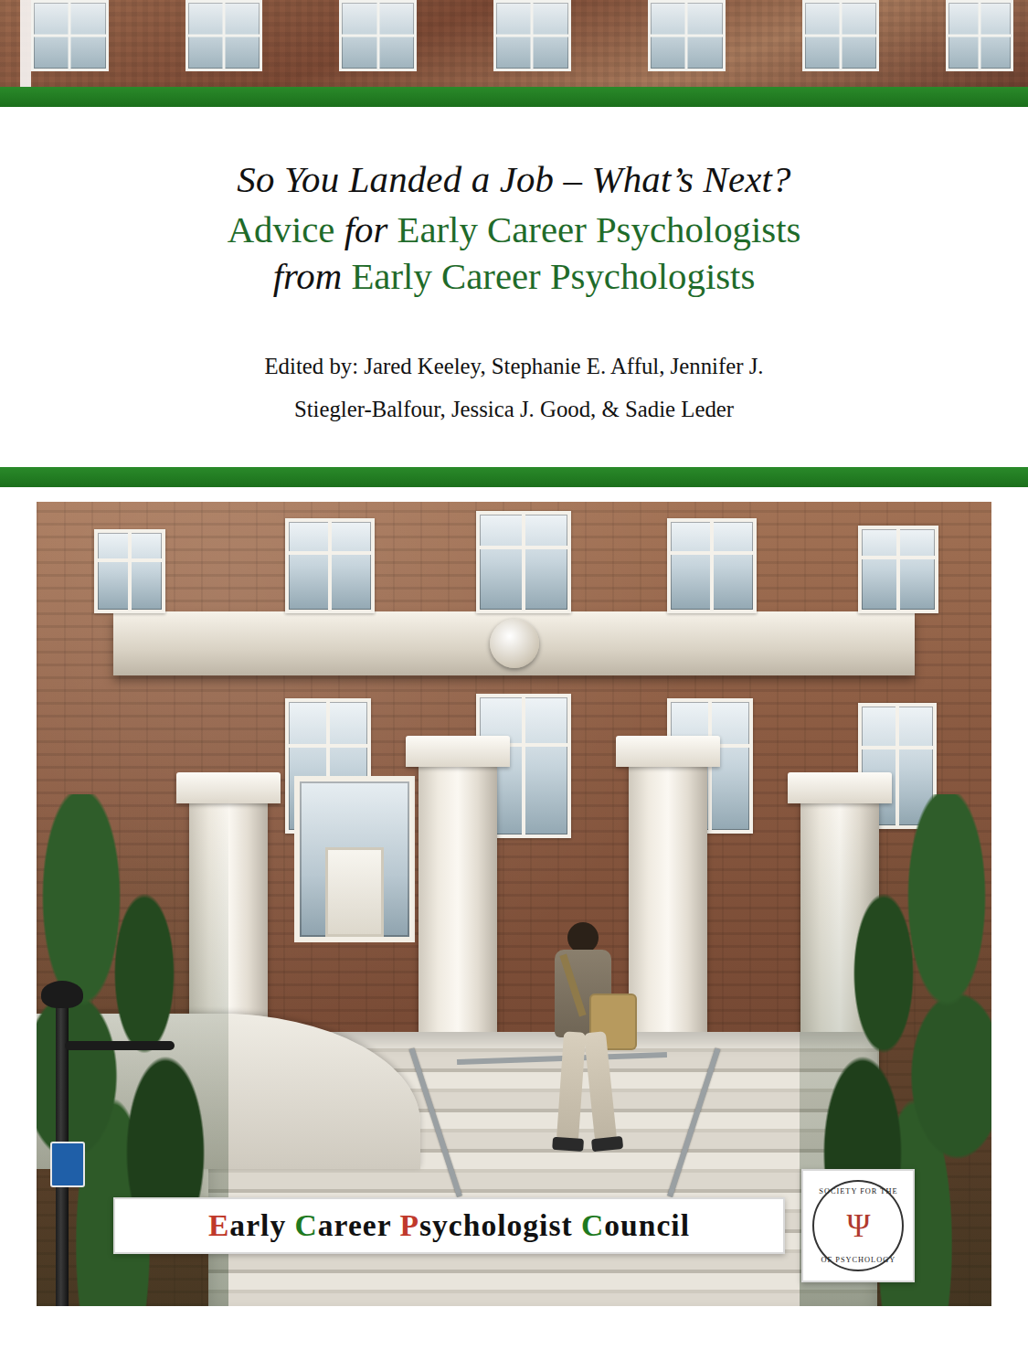So You Landed a Job – What’s Next? Advice for Early Career Psychologists from Early Career Psychologists
Edited by: Jared Keeley, Stephanie E. Afful, Jennifer J. Stiegler-Balfour, Jessica J. Good, & Sadie Leder
Early Career Psychologist Council
Society for the Ψ of Psychology